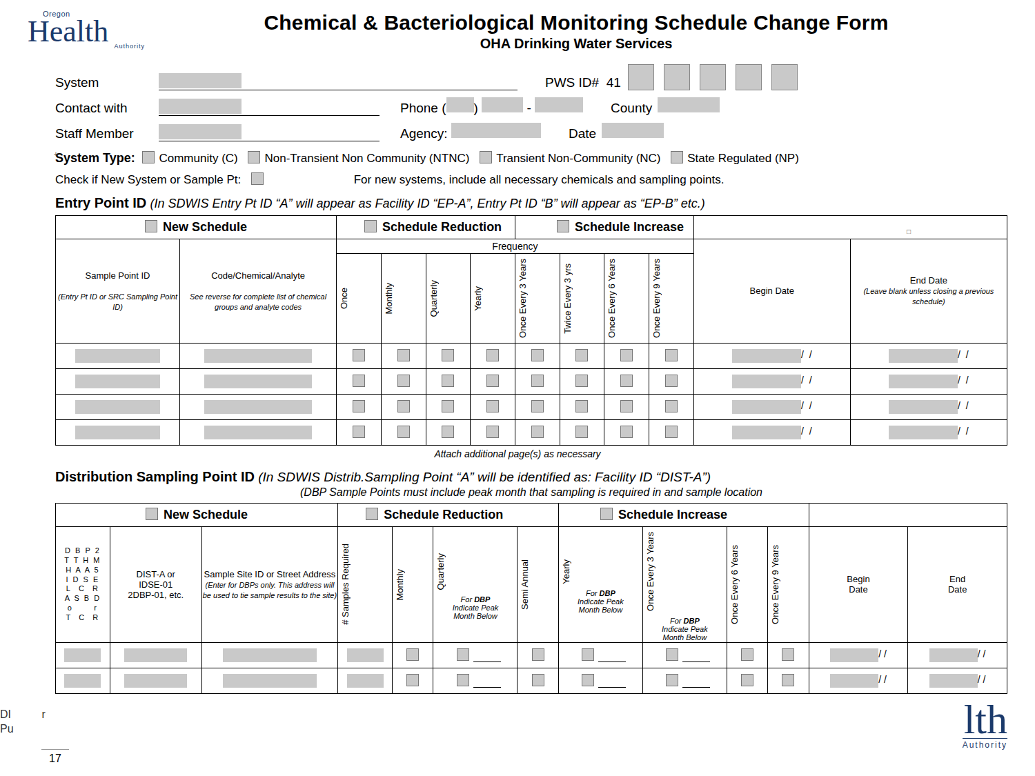Oregon
Health
Authority
Chemical & Bacteriological Monitoring Schedule Change Form
OHA Drinking Water Services
System
PWS ID# 41
Contact with
Phone ( ) -
County
Staff Member
Agency:
Date
System Type: Community (C) Non-Transient Non Community (NTNC) Transient Non-Community (NC) State Regulated (NP)
Check if New System or Sample Pt: For new systems, include all necessary chemicals and sampling points.
Entry Point ID (In SDWIS Entry Pt ID “A” will appear as Facility ID “EP-A”, Entry Pt ID “B” will appear as “EP-B” etc.)
| New Schedule | Schedule Reduction | Schedule Increase | |
| Sample Point ID (Entry Pt ID or SRC Sampling Point ID) | Code/Chemical/Analyte See reverse for complete list of chemical groups and analyte codes | Frequency | Begin Date | End Date (Leave blank unless closing a previous schedule) |
| Once | Monthly | Quarterly | Yearly | Once Every 3 Years | Twice Every 3 yrs | Once Every 6 Years | Once Every 9 Years |
| | | | | | | | | | | / / | / / |
| | | | | | | | | | | / / | / / |
| | | | | | | | | | | / / | / / |
| | | | | | | | | | | / / | / / |
Attach additional page(s) as necessary
Distribution Sampling Point ID (In SDWIS Distrib.Sampling Point “A” will be identified as: Facility ID “DIST-A”)
(DBP Sample Points must include peak month that sampling is required in and sample location
| New Schedule | Schedule Reduction | Schedule Increase | |
| D B P 2 T T H M H A A 5 I D S E L C R A S B D o r T C R | DIST-A or IDSE-01 2DBP-01, etc. | Sample Site ID or Street Address (Enter for DBPs only. This address will be used to tie sample results to the site) | # Samples Required | Monthly | Quarterly For DBP Indicate Peak Month Below | Semi Annual | Yearly For DBP Indicate Peak Month Below | Once Every 3 Years For DBP Indicate Peak Month Below | Once Every 6 Years | Once Every 9 Years | Begin Date | End Date |
| | | | | | | | | | | | / / | / / |
| | | | | | | | | | | | / / | / / |
DI r
Pu
17
lth
Authority
+ □